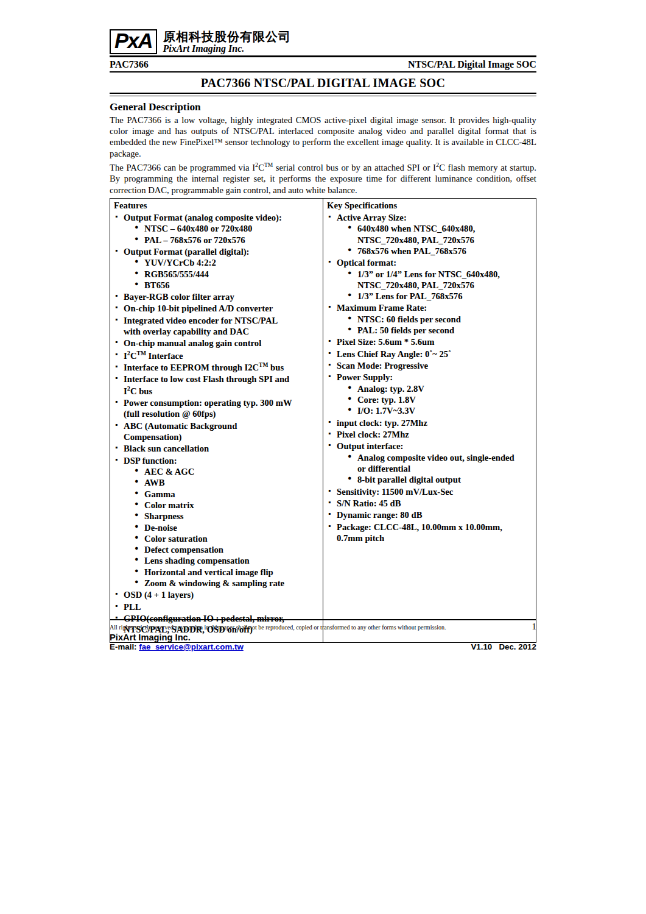PxA
原相科技股份有限公司
PixArt Imaging Inc.
PAC7366 NTSC/PAL Digital Image SOC
PAC7366 NTSC/PAL DIGITAL IMAGE SOC
General Description
The PAC7366 is a low voltage, highly integrated CMOS active-pixel digital image sensor. It provides high-quality color image and has outputs of NTSC/PAL interlaced composite analog video and parallel digital format that is embedded the new FinePixel™ sensor technology to perform the excellent image quality. It is available in CLCC-48L package.
The PAC7366 can be programmed via I2CTM serial control bus or by an attached SPI or I2C flash memory at startup. By programming the internal register set, it performs the exposure time for different luminance condition, offset correction DAC, programmable gain control, and auto white balance.
| Features Output Format (analog composite video): NTSC – 640x480 or 720x480 PAL – 768x576 or 720x576 Output Format (parallel digital): YUV/YCrCb 4:2:2 RGB565/555/444 BT656 Bayer-RGB color filter array On-chip 10-bit pipelined A/D converter Integrated video encoder for NTSC/PAL with overlay capability and DAC On-chip manual analog gain control I 2 C TM Interface Interface to EEPROM through I2C TM bus Interface to low cost Flash through SPI and I 2 C bus Power consumption: operating typ. 300 mW (full resolution @ 60fps) ABC (Automatic Background Compensation) Black sun cancellation DSP function: AEC & AGC AWB Gamma Color matrix Sharpness De-noise Color saturation Defect compensation Lens shading compensation Horizontal and vertical image flip Zoom & windowing & sampling rate OSD (4 + 1 layers) PLL GPIO(configuration IO : pedestal, mirror, NTSC/PAL, SADDR, OSD on/off) | Key Specifications Active Array Size: 640x480 when NTSC_640x480, NTSC_720x480, PAL_720x576 768x576 when PAL_768x576 Optical format: 1/3” or 1/4” Lens for NTSC_640x480, NTSC_720x480, PAL_720x576 1/3” Lens for PAL_768x576 Maximum Frame Rate: NTSC: 60 fields per second PAL: 50 fields per second Pixel Size: 5.6um * 5.6um Lens Chief Ray Angle: 0˚~ 25˚ Scan Mode: Progressive Power Supply: Analog: typ. 2.8V Core: typ. 1.8V I/O: 1.7V~3.3V input clock: typ. 27Mhz Pixel clock: 27Mhz Output interface: Analog composite video out, single-ended or differential 8-bit parallel digital output Sensitivity: 11500 mV/Lux-Sec S/N Ratio: 45 dB Dynamic range: 80 dB Package: CLCC-48L, 10.00mm x 10.00mm, 0.7mm pitch |
All rights strictly reserved any portion in this paper shall not be reproduced, copied or transformed to any other forms without permission. 1
PixArt Imaging Inc.
E-mail: fae_service@pixart.com.tw V1.10 Dec. 2012